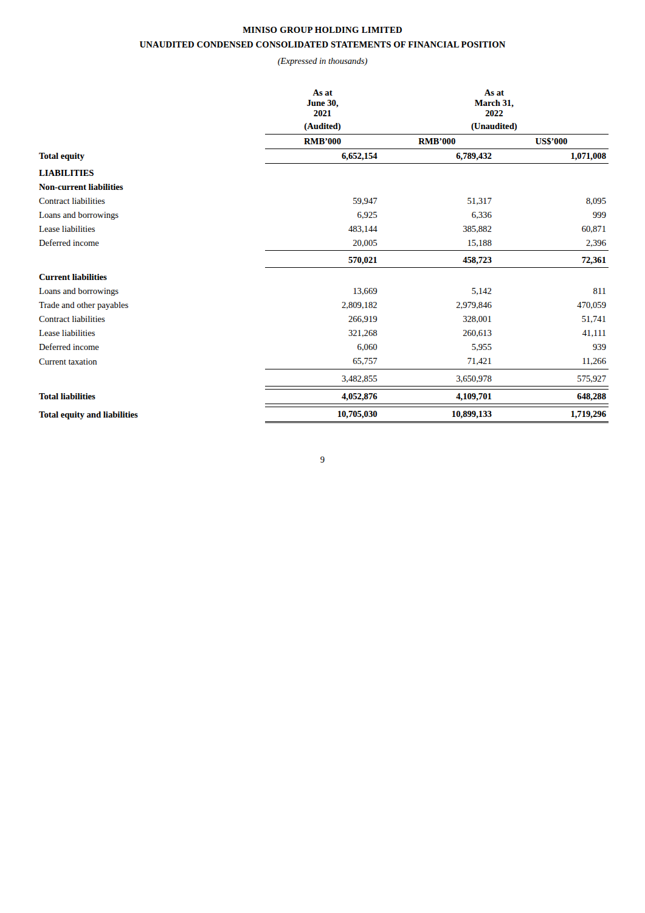MINISO GROUP HOLDING LIMITED
UNAUDITED CONDENSED CONSOLIDATED STATEMENTS OF FINANCIAL POSITION
(Expressed in thousands)
| | As at June 30, 2021 | As at March 31, 2022 |
| | (Audited) | (Unaudited) |
| | RMB’000 | RMB’000 | US$’000 |
| Total equity | 6,652,154 | 6,789,432 | 1,071,008 |
| LIABILITIES | | | |
| Non-current liabilities | | | |
| Contract liabilities | 59,947 | 51,317 | 8,095 |
| Loans and borrowings | 6,925 | 6,336 | 999 |
| Lease liabilities | 483,144 | 385,882 | 60,871 |
| Deferred income | 20,005 | 15,188 | 2,396 |
| | 570,021 | 458,723 | 72,361 |
| Current liabilities | | | |
| Loans and borrowings | 13,669 | 5,142 | 811 |
| Trade and other payables | 2,809,182 | 2,979,846 | 470,059 |
| Contract liabilities | 266,919 | 328,001 | 51,741 |
| Lease liabilities | 321,268 | 260,613 | 41,111 |
| Deferred income | 6,060 | 5,955 | 939 |
| Current taxation | 65,757 | 71,421 | 11,266 |
| | 3,482,855 | 3,650,978 | 575,927 |
| Total liabilities | 4,052,876 | 4,109,701 | 648,288 |
| Total equity and liabilities | 10,705,030 | 10,899,133 | 1,719,296 |
9